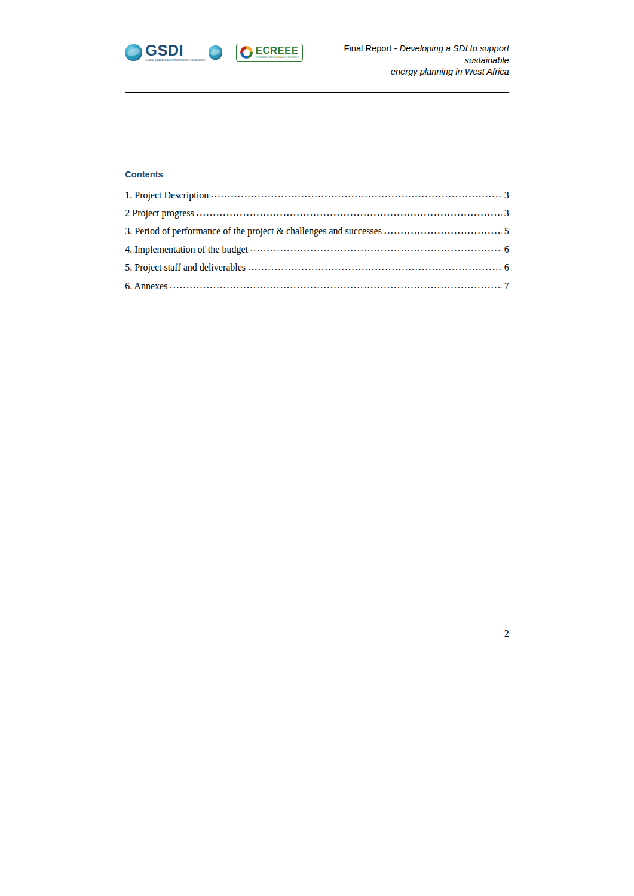GSDI Global Spatial Data Infrastructure Association
ECREEE TOWARDS SUSTAINABLE ENERGY
Final Report - Developing a SDI to support sustainable
energy planning in West Africa
Contents
1. Project Description .................................................................................................................. 3
2 Project progress ....................................................................................................................... 3
3. Period of performance of the project & challenges and successes ................................................. 5
4. Implementation of the budget ....................................................................................................... 6
5. Project staff and deliverables ....................................................................................................... 6
6. Annexes ................................................................................................................................. 7
2